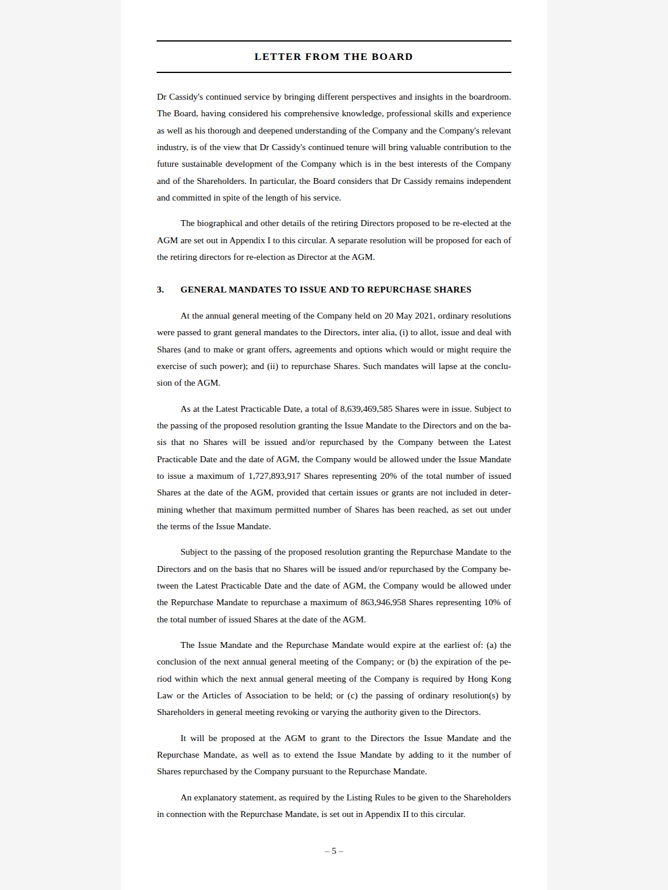Letter from the Board
Dr Cassidy's continued service by bringing different perspectives and insights in the boardroom. The Board, having considered his comprehensive knowledge, professional skills and experience as well as his thorough and deepened understanding of the Company and the Company's relevant industry, is of the view that Dr Cassidy's continued tenure will bring valuable contribution to the future sustainable development of the Company which is in the best interests of the Company and of the Shareholders. In particular, the Board considers that Dr Cassidy remains independent and committed in spite of the length of his service.
The biographical and other details of the retiring Directors proposed to be re-elected at the AGM are set out in Appendix I to this circular. A separate resolution will be proposed for each of the retiring directors for re-election as Director at the AGM.
3. GENERAL MANDATES TO ISSUE AND TO REPURCHASE SHARES
At the annual general meeting of the Company held on 20 May 2021, ordinary resolutions were passed to grant general mandates to the Directors, inter alia, (i) to allot, issue and deal with Shares (and to make or grant offers, agreements and options which would or might require the exercise of such power); and (ii) to repurchase Shares. Such mandates will lapse at the conclusion of the AGM.
As at the Latest Practicable Date, a total of 8,639,469,585 Shares were in issue. Subject to the passing of the proposed resolution granting the Issue Mandate to the Directors and on the basis that no Shares will be issued and/or repurchased by the Company between the Latest Practicable Date and the date of AGM, the Company would be allowed under the Issue Mandate to issue a maximum of 1,727,893,917 Shares representing 20% of the total number of issued Shares at the date of the AGM, provided that certain issues or grants are not included in determining whether that maximum permitted number of Shares has been reached, as set out under the terms of the Issue Mandate.
Subject to the passing of the proposed resolution granting the Repurchase Mandate to the Directors and on the basis that no Shares will be issued and/or repurchased by the Company between the Latest Practicable Date and the date of AGM, the Company would be allowed under the Repurchase Mandate to repurchase a maximum of 863,946,958 Shares representing 10% of the total number of issued Shares at the date of the AGM.
The Issue Mandate and the Repurchase Mandate would expire at the earliest of: (a) the conclusion of the next annual general meeting of the Company; or (b) the expiration of the period within which the next annual general meeting of the Company is required by Hong Kong Law or the Articles of Association to be held; or (c) the passing of ordinary resolution(s) by Shareholders in general meeting revoking or varying the authority given to the Directors.
It will be proposed at the AGM to grant to the Directors the Issue Mandate and the Repurchase Mandate, as well as to extend the Issue Mandate by adding to it the number of Shares repurchased by the Company pursuant to the Repurchase Mandate.
An explanatory statement, as required by the Listing Rules to be given to the Shareholders in connection with the Repurchase Mandate, is set out in Appendix II to this circular.
– 5 –